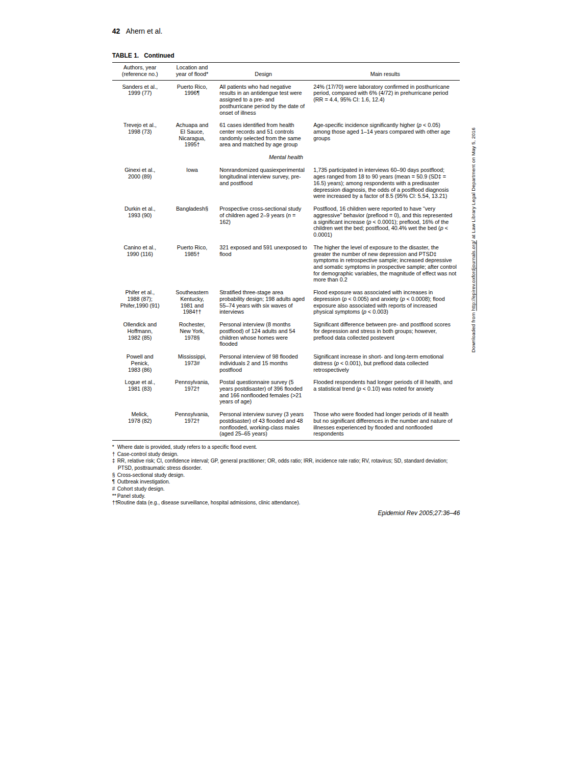42 Ahern et al.
TABLE 1. Continued
| Authors, year (reference no.) | Location and year of flood* | Design | Main results |
| --- | --- | --- | --- |
| Sanders et al., 1999 (77) | Puerto Rico, 1996¶ | All patients who had negative results in an antidengue test were assigned to a pre- and posthurricane period by the date of onset of illness | 24% (17/70) were laboratory confirmed in posthurricane period, compared with 6% (4/72) in prehurricane period (RR = 4.4, 95% CI: 1.6, 12.4) |
| Trevejo et al., 1998 (73) | Achuapa and El Sauce, Nicaragua, 1995† | 61 cases identified from health center records and 51 controls randomly selected from the same area and matched by age group | Age-specific incidence significantly higher ( p < 0.05) among those aged 1–14 years compared with other age groups |
| Mental health |
| Ginexi et al., 2000 (89) | Iowa | Nonrandomized quasiexperimental longitudinal interview survey, pre- and postflood | 1,735 participated in interviews 60–90 days postflood; ages ranged from 18 to 90 years (mean = 50.9 (SD‡ = 16.5) years); among respondents with a predisaster depression diagnosis, the odds of a postflood diagnosis were increased by a factor of 8.5 (95% CI: 5.54, 13.21) |
| Durkin et al., 1993 (90) | Bangladesh§ | Prospective cross-sectional study of children aged 2–9 years ( n = 162) | Postflood, 16 children were reported to have “very aggressive” behavior (preflood = 0), and this represented a significant increase ( p < 0.0001); preflood, 16% of the children wet the bed; postflood, 40.4% wet the bed ( p < 0.0001) |
| Canino et al., 1990 (116) | Puerto Rico, 1985† | 321 exposed and 591 unexposed to flood | The higher the level of exposure to the disaster, the greater the number of new depression and PTSD‡ symptoms in retrospective sample; increased depressive and somatic symptoms in prospective sample; after control for demographic variables, the magnitude of effect was not more than 0.2 |
| Phifer et al., 1988 (87); Phifer,1990 (91) | Southeastern Kentucky, 1981 and 1984†† | Stratified three-stage area probability design; 198 adults aged 55–74 years with six waves of interviews | Flood exposure was associated with increases in depression ( p < 0.005) and anxiety ( p < 0.0008); flood exposure also associated with reports of increased physical symptoms ( p < 0.003) |
| Ollendick and Hoffmann, 1982 (85) | Rochester, New York, 1978§ | Personal interview (8 months postflood) of 124 adults and 54 children whose homes were flooded | Significant difference between pre- and postflood scores for depression and stress in both groups; however, preflood data collected postevent |
| Powell and Penick, 1983 (86) | Mississippi, 1973# | Personal interview of 98 flooded individuals 2 and 15 months postflood | Significant increase in short- and long-term emotional distress ( p < 0.001), but preflood data collected retrospectively |
| Logue et al., 1981 (83) | Pennsylvania, 1972† | Postal questionnaire survey (5 years postdisaster) of 396 flooded and 166 nonflooded females (>21 years of age) | Flooded respondents had longer periods of ill health, and a statistical trend ( p < 0.10) was noted for anxiety |
| Melick, 1978 (82) | Pennsylvania, 1972† | Personal interview survey (3 years postdisaster) of 43 flooded and 48 nonflooded, working-class males (aged 25–65 years) | Those who were flooded had longer periods of ill health but no significant differences in the number and nature of illnesses experienced by flooded and nonflooded respondents |
*Where date is provided, study refers to a specific flood event.
†Case-control study design.
‡RR, relative risk; CI, confidence interval; GP, general practitioner; OR, odds ratio; IRR, incidence rate ratio; RV, rotavirus; SD, standard deviation; PTSD, posttraumatic stress disorder.
§Cross-sectional study design.
¶Outbreak investigation.
#Cohort study design.
**Panel study.
††Routine data (e.g., disease surveillance, hospital admissions, clinic attendance).
Downloaded from http://epirev.oxfordjournals.org/ at Law Library Legal Department on May 5, 2016
Epidemiol Rev 2005;27:36–46